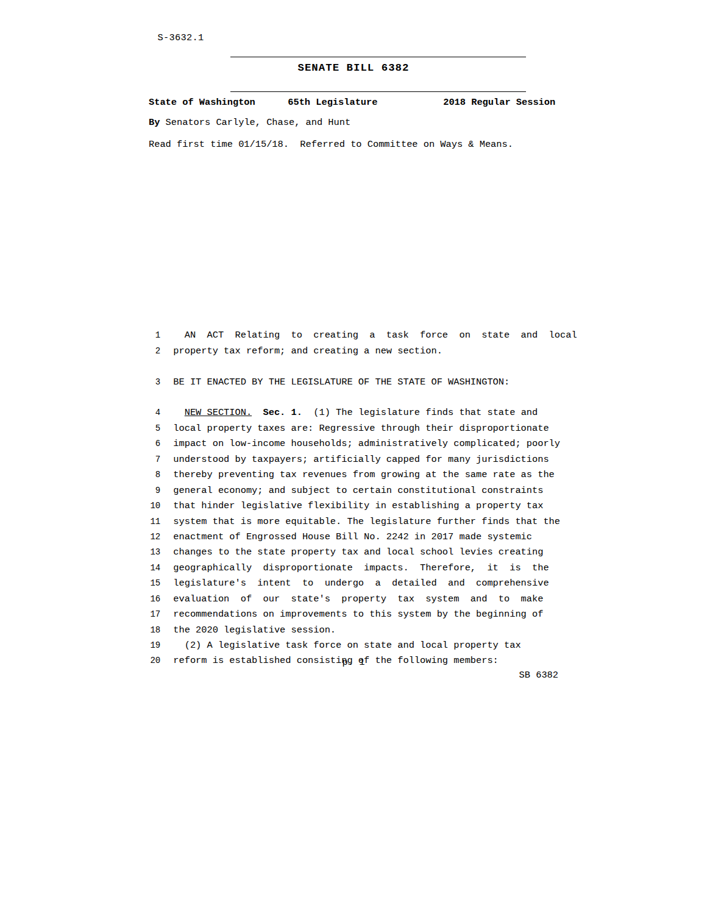S-3632.1
SENATE BILL 6382
State of Washington 65th Legislature 2018 Regular Session
By Senators Carlyle, Chase, and Hunt
Read first time 01/15/18. Referred to Committee on Ways & Means.
1 AN ACT Relating to creating a task force on state and local
2 property tax reform; and creating a new section.
3 BE IT ENACTED BY THE LEGISLATURE OF THE STATE OF WASHINGTON:
4 NEW SECTION. Sec. 1. (1) The legislature finds that state and
5 local property taxes are: Regressive through their disproportionate
6 impact on low-income households; administratively complicated; poorly
7 understood by taxpayers; artificially capped for many jurisdictions
8 thereby preventing tax revenues from growing at the same rate as the
9 general economy; and subject to certain constitutional constraints
10 that hinder legislative flexibility in establishing a property tax
11 system that is more equitable. The legislature further finds that the
12 enactment of Engrossed House Bill No. 2242 in 2017 made systemic
13 changes to the state property tax and local school levies creating
14 geographically disproportionate impacts. Therefore, it is the
15 legislature's intent to undergo a detailed and comprehensive
16 evaluation of our state's property tax system and to make
17 recommendations on improvements to this system by the beginning of
18 the 2020 legislative session.
19 (2) A legislative task force on state and local property tax
20 reform is established consisting of the following members:
p. 1
SB 6382